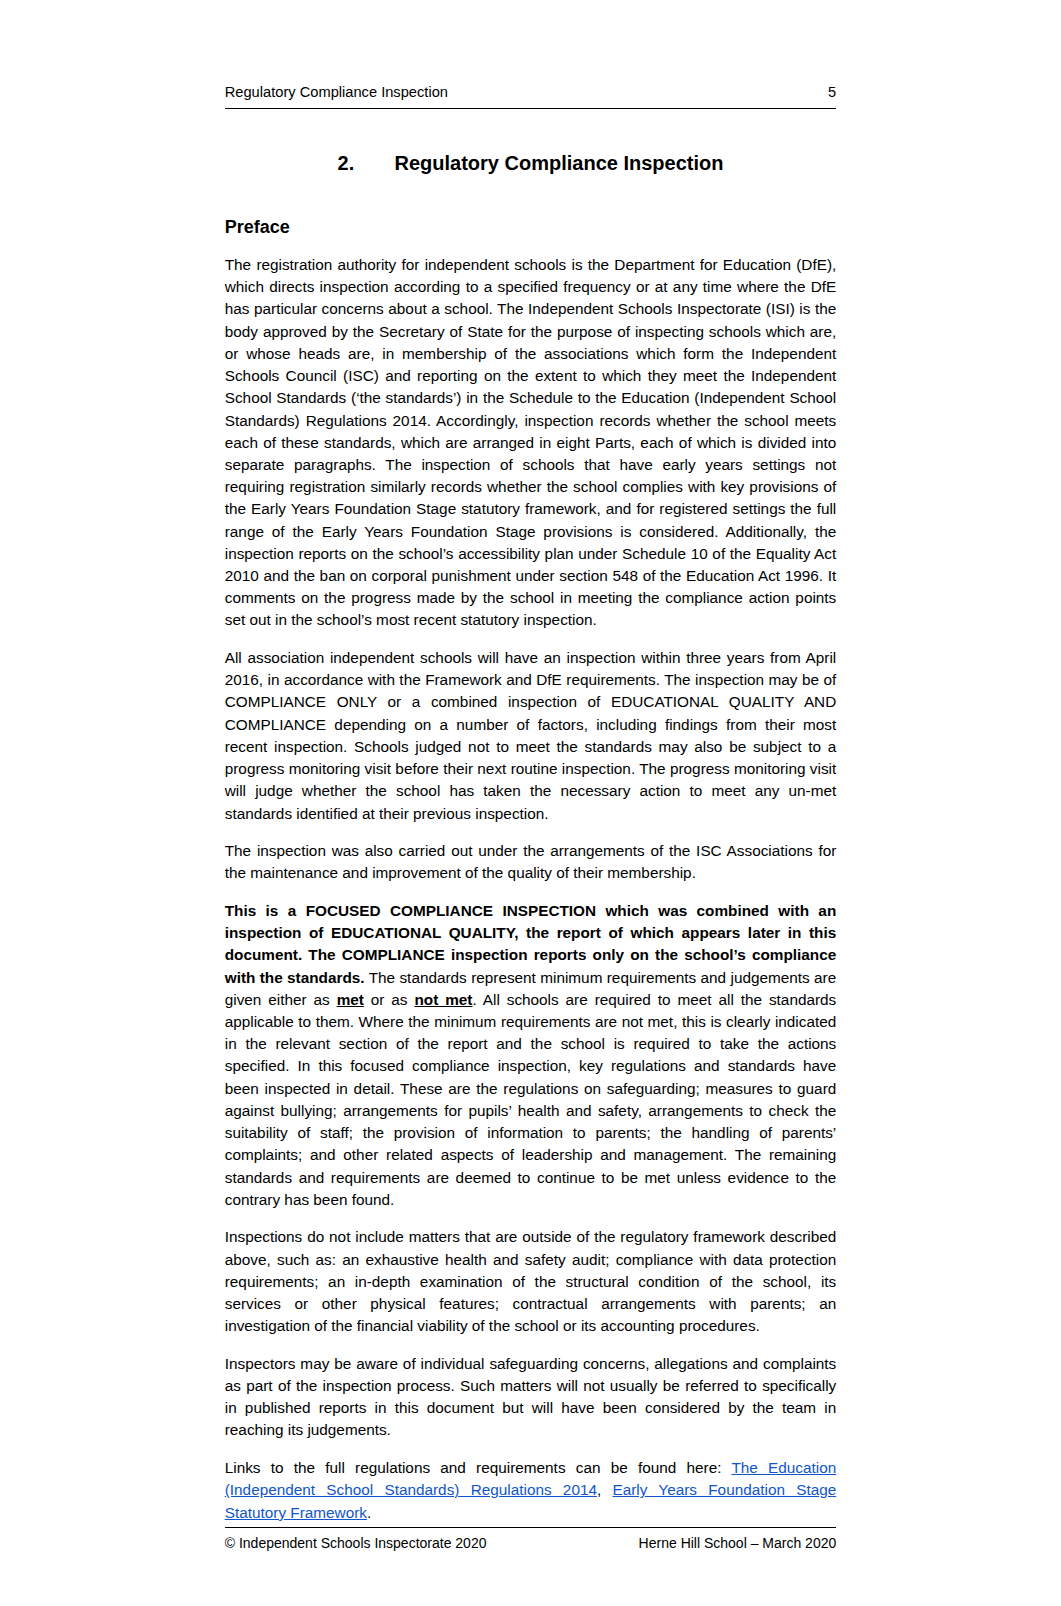Regulatory Compliance Inspection 5
2. Regulatory Compliance Inspection
Preface
The registration authority for independent schools is the Department for Education (DfE), which directs inspection according to a specified frequency or at any time where the DfE has particular concerns about a school. The Independent Schools Inspectorate (ISI) is the body approved by the Secretary of State for the purpose of inspecting schools which are, or whose heads are, in membership of the associations which form the Independent Schools Council (ISC) and reporting on the extent to which they meet the Independent School Standards (‘the standards’) in the Schedule to the Education (Independent School Standards) Regulations 2014. Accordingly, inspection records whether the school meets each of these standards, which are arranged in eight Parts, each of which is divided into separate paragraphs. The inspection of schools that have early years settings not requiring registration similarly records whether the school complies with key provisions of the Early Years Foundation Stage statutory framework, and for registered settings the full range of the Early Years Foundation Stage provisions is considered. Additionally, the inspection reports on the school’s accessibility plan under Schedule 10 of the Equality Act 2010 and the ban on corporal punishment under section 548 of the Education Act 1996. It comments on the progress made by the school in meeting the compliance action points set out in the school’s most recent statutory inspection.
All association independent schools will have an inspection within three years from April 2016, in accordance with the Framework and DfE requirements. The inspection may be of COMPLIANCE ONLY or a combined inspection of EDUCATIONAL QUALITY AND COMPLIANCE depending on a number of factors, including findings from their most recent inspection. Schools judged not to meet the standards may also be subject to a progress monitoring visit before their next routine inspection. The progress monitoring visit will judge whether the school has taken the necessary action to meet any un-met standards identified at their previous inspection.
The inspection was also carried out under the arrangements of the ISC Associations for the maintenance and improvement of the quality of their membership.
This is a FOCUSED COMPLIANCE INSPECTION which was combined with an inspection of EDUCATIONAL QUALITY, the report of which appears later in this document. The COMPLIANCE inspection reports only on the school’s compliance with the standards. The standards represent minimum requirements and judgements are given either as met or as not met. All schools are required to meet all the standards applicable to them. Where the minimum requirements are not met, this is clearly indicated in the relevant section of the report and the school is required to take the actions specified. In this focused compliance inspection, key regulations and standards have been inspected in detail. These are the regulations on safeguarding; measures to guard against bullying; arrangements for pupils’ health and safety, arrangements to check the suitability of staff; the provision of information to parents; the handling of parents’ complaints; and other related aspects of leadership and management. The remaining standards and requirements are deemed to continue to be met unless evidence to the contrary has been found.
Inspections do not include matters that are outside of the regulatory framework described above, such as: an exhaustive health and safety audit; compliance with data protection requirements; an in-depth examination of the structural condition of the school, its services or other physical features; contractual arrangements with parents; an investigation of the financial viability of the school or its accounting procedures.
Inspectors may be aware of individual safeguarding concerns, allegations and complaints as part of the inspection process. Such matters will not usually be referred to specifically in published reports in this document but will have been considered by the team in reaching its judgements.
Links to the full regulations and requirements can be found here: The Education (Independent School Standards) Regulations 2014, Early Years Foundation Stage Statutory Framework.
© Independent Schools Inspectorate 2020 Herne Hill School – March 2020